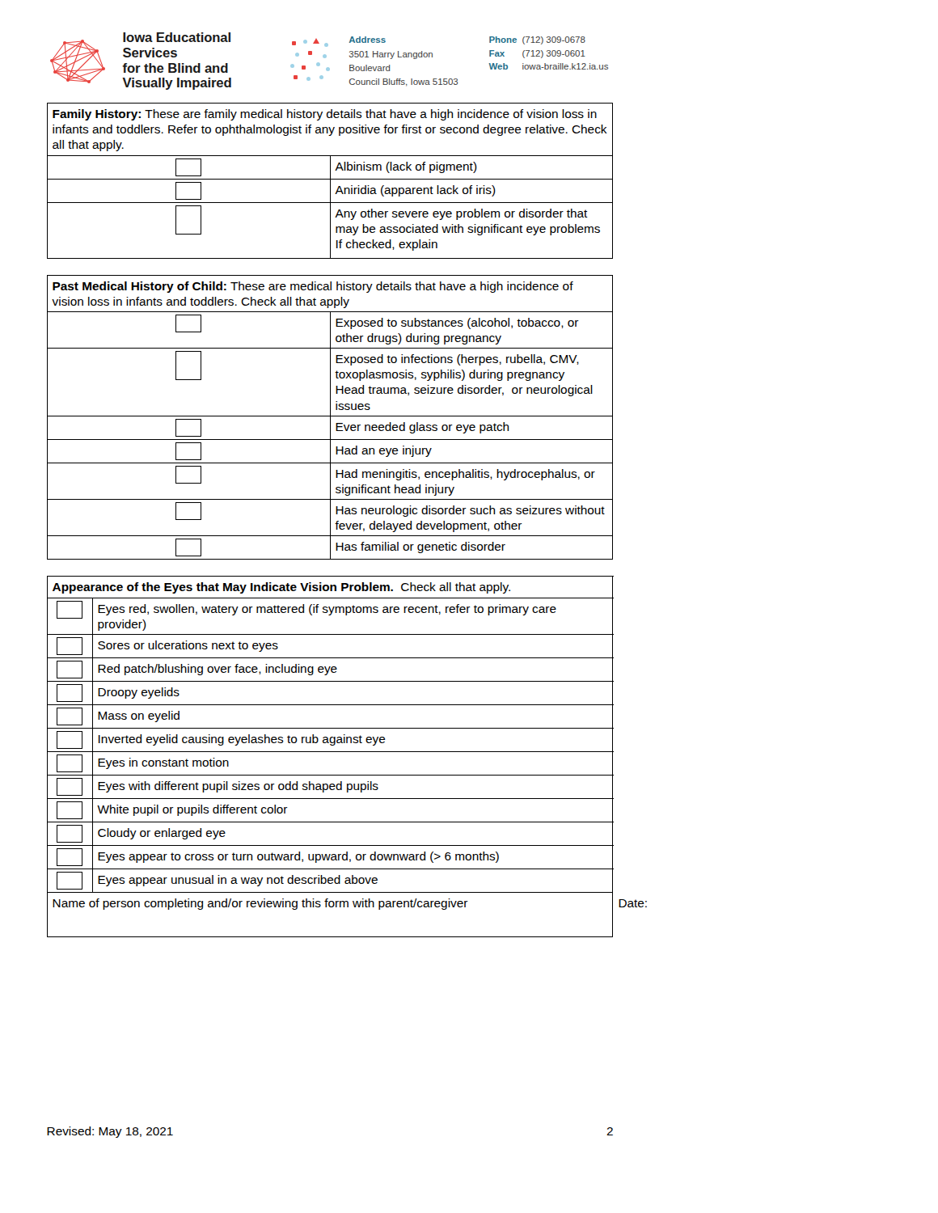Iowa Educational Services
for the Blind and
Visually Impaired
Address
3501 Harry Langdon Boulevard
Council Bluffs, Iowa 51503
| Phone | (712) 309-0678 |
| Fax | (712) 309-0601 |
| Web | iowa-braille.k12.ia.us |
| Family History: These are family medical history details that have a high incidence of vision loss in infants and toddlers. Refer to ophthalmologist if any positive for first or second degree relative. Check all that apply. |
| | Albinism (lack of pigment) |
| | Aniridia (apparent lack of iris) |
| | Any other severe eye problem or disorder that may be associated with significant eye problems If checked, explain |
| Past Medical History of Child: These are medical history details that have a high incidence of vision loss in infants and toddlers. Check all that apply |
| | Exposed to substances (alcohol, tobacco, or other drugs) during pregnancy |
| | Exposed to infections (herpes, rubella, CMV, toxoplasmosis, syphilis) during pregnancy Head trauma, seizure disorder, or neurological issues |
| | Ever needed glass or eye patch |
| | Had an eye injury |
| | Had meningitis, encephalitis, hydrocephalus, or significant head injury |
| | Has neurologic disorder such as seizures without fever, delayed development, other |
| | Has familial or genetic disorder |
| Appearance of the Eyes that May Indicate Vision Problem. Check all that apply. |
| | Eyes red, swollen, watery or mattered (if symptoms are recent, refer to primary care provider) |
| | Sores or ulcerations next to eyes |
| | Red patch/blushing over face, including eye |
| | Droopy eyelids |
| | Mass on eyelid |
| | Inverted eyelid causing eyelashes to rub against eye |
| | Eyes in constant motion |
| | Eyes with different pupil sizes or odd shaped pupils |
| | White pupil or pupils different color |
| | Cloudy or enlarged eye |
| | Eyes appear to cross or turn outward, upward, or downward (> 6 months) |
| | Eyes appear unusual in a way not described above |
| Name of person completing and/or reviewing this form with parent/caregiver | Date: |
Revised: May 18, 2021
2